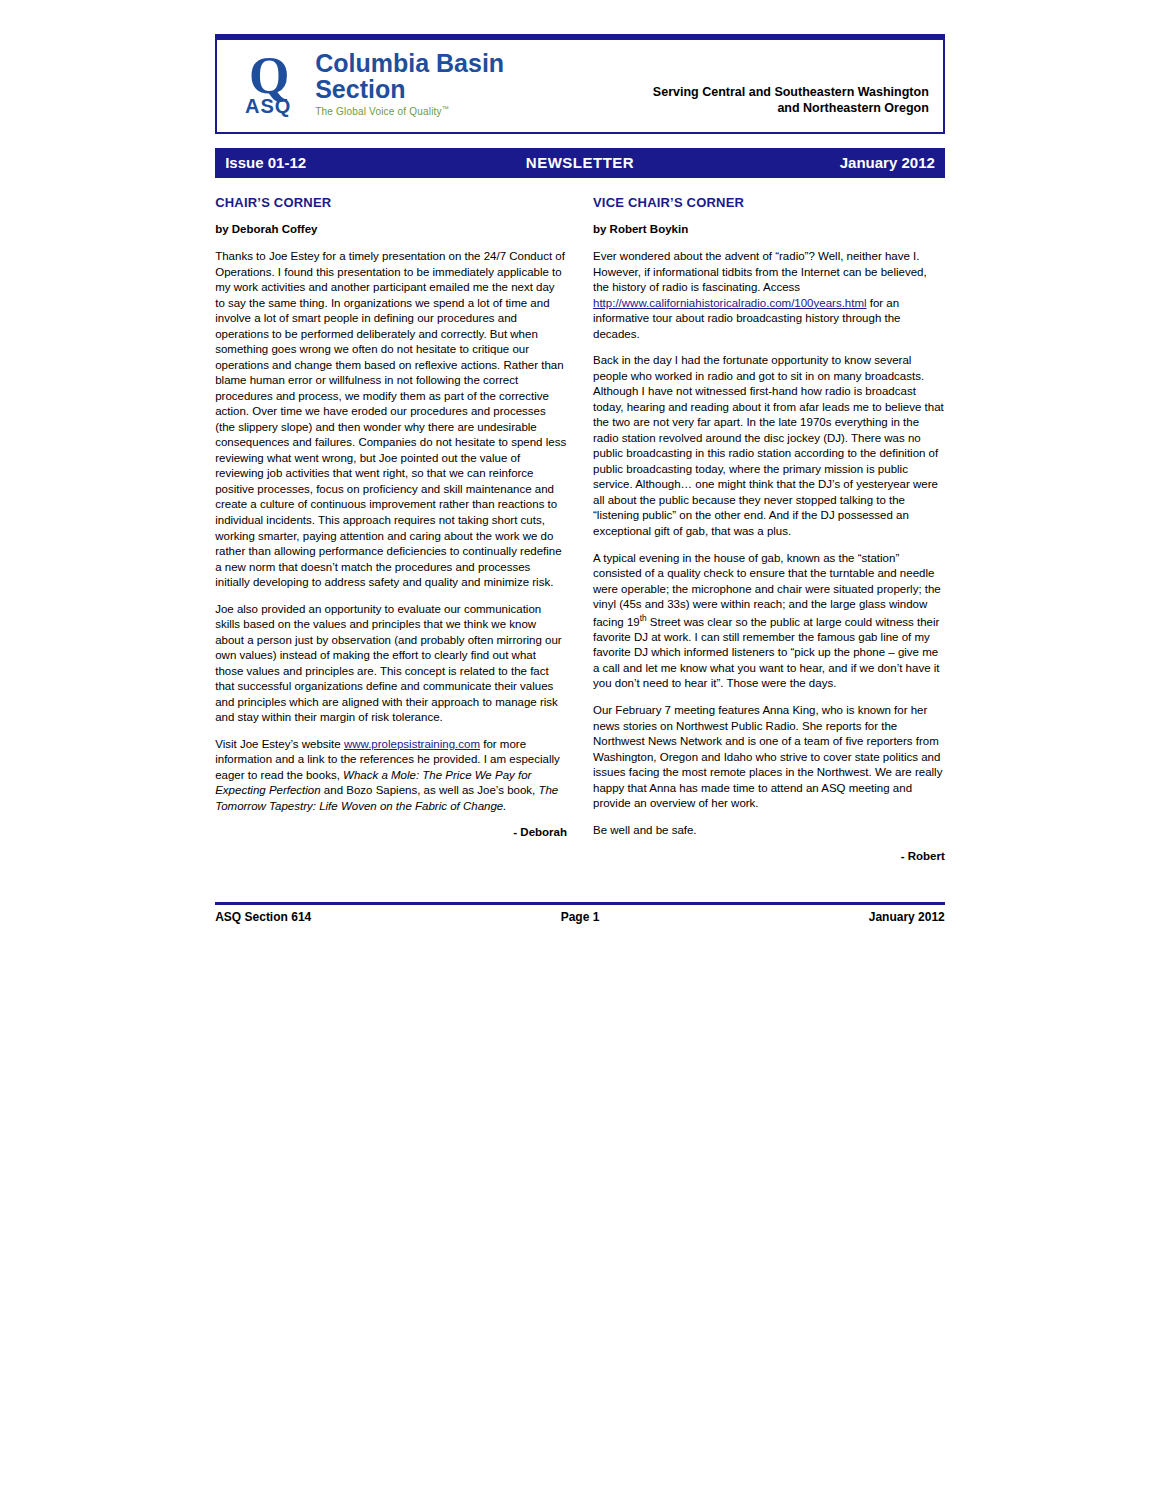Q ASQ
Columbia Basin Section
The Global Voice of Quality™
Serving Central and Southeastern Washington
and Northeastern Oregon
Issue 01-12
NEWSLETTER
January 2012
CHAIR’S CORNER
by Deborah Coffey
Thanks to Joe Estey for a timely presentation on the 24/7 Conduct of Operations. I found this presentation to be immediately applicable to my work activities and another participant emailed me the next day to say the same thing. In organizations we spend a lot of time and involve a lot of smart people in defining our procedures and operations to be performed deliberately and correctly. But when something goes wrong we often do not hesitate to critique our operations and change them based on reflexive actions. Rather than blame human error or willfulness in not following the correct procedures and process, we modify them as part of the corrective action. Over time we have eroded our procedures and processes (the slippery slope) and then wonder why there are undesirable consequences and failures. Companies do not hesitate to spend less reviewing what went wrong, but Joe pointed out the value of reviewing job activities that went right, so that we can reinforce positive processes, focus on proficiency and skill maintenance and create a culture of continuous improvement rather than reactions to individual incidents. This approach requires not taking short cuts, working smarter, paying attention and caring about the work we do rather than allowing performance deficiencies to continually redefine a new norm that doesn’t match the procedures and processes initially developing to address safety and quality and minimize risk.
Joe also provided an opportunity to evaluate our communication skills based on the values and principles that we think we know about a person just by observation (and probably often mirroring our own values) instead of making the effort to clearly find out what those values and principles are. This concept is related to the fact that successful organizations define and communicate their values and principles which are aligned with their approach to manage risk and stay within their margin of risk tolerance.
Visit Joe Estey’s website www.prolepsistraining.com for more information and a link to the references he provided. I am especially eager to read the books, Whack a Mole: The Price We Pay for Expecting Perfection and Bozo Sapiens, as well as Joe’s book, The Tomorrow Tapestry: Life Woven on the Fabric of Change.
- Deborah
VICE CHAIR’S CORNER
by Robert Boykin
Ever wondered about the advent of “radio”? Well, neither have I. However, if informational tidbits from the Internet can be believed, the history of radio is fascinating. Access http://www.californiahistoricalradio.com/100years.html for an informative tour about radio broadcasting history through the decades.
Back in the day I had the fortunate opportunity to know several people who worked in radio and got to sit in on many broadcasts. Although I have not witnessed first-hand how radio is broadcast today, hearing and reading about it from afar leads me to believe that the two are not very far apart. In the late 1970s everything in the radio station revolved around the disc jockey (DJ). There was no public broadcasting in this radio station according to the definition of public broadcasting today, where the primary mission is public service. Although… one might think that the DJ’s of yesteryear were all about the public because they never stopped talking to the “listening public” on the other end. And if the DJ possessed an exceptional gift of gab, that was a plus.
A typical evening in the house of gab, known as the “station” consisted of a quality check to ensure that the turntable and needle were operable; the microphone and chair were situated properly; the vinyl (45s and 33s) were within reach; and the large glass window facing 19th Street was clear so the public at large could witness their favorite DJ at work. I can still remember the famous gab line of my favorite DJ which informed listeners to “pick up the phone – give me a call and let me know what you want to hear, and if we don’t have it you don’t need to hear it”. Those were the days.
Our February 7 meeting features Anna King, who is known for her news stories on Northwest Public Radio. She reports for the Northwest News Network and is one of a team of five reporters from Washington, Oregon and Idaho who strive to cover state politics and issues facing the most remote places in the Northwest. We are really happy that Anna has made time to attend an ASQ meeting and provide an overview of her work.
Be well and be safe.
- Robert
ASQ Section 614
Page 1
January 2012